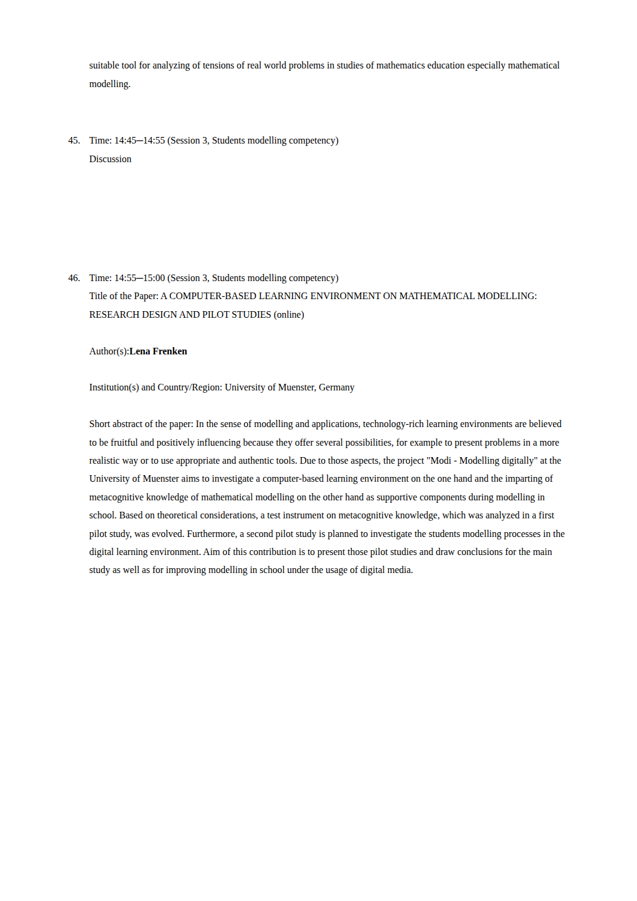suitable tool for analyzing of tensions of real world problems in studies of mathematics education especially mathematical modelling.
Time: 14:45─14:55 (Session 3, Students modelling competency)
Discussion
Time: 14:55─15:00 (Session 3, Students modelling competency)
Title of the Paper: A COMPUTER-BASED LEARNING ENVIRONMENT ON MATHEMATICAL MODELLING: RESEARCH DESIGN AND PILOT STUDIES (online)
Author(s):Lena Frenken
Institution(s) and Country/Region: University of Muenster, Germany
Short abstract of the paper: In the sense of modelling and applications, technology-rich learning environments are believed to be fruitful and positively influencing because they offer several possibilities, for example to present problems in a more realistic way or to use appropriate and authentic tools. Due to those aspects, the project "Modi - Modelling digitally" at the University of Muenster aims to investigate a computer-based learning environment on the one hand and the imparting of metacognitive knowledge of mathematical modelling on the other hand as supportive components during modelling in school. Based on theoretical considerations, a test instrument on metacognitive knowledge, which was analyzed in a first pilot study, was evolved. Furthermore, a second pilot study is planned to investigate the students modelling processes in the digital learning environment. Aim of this contribution is to present those pilot studies and draw conclusions for the main study as well as for improving modelling in school under the usage of digital media.